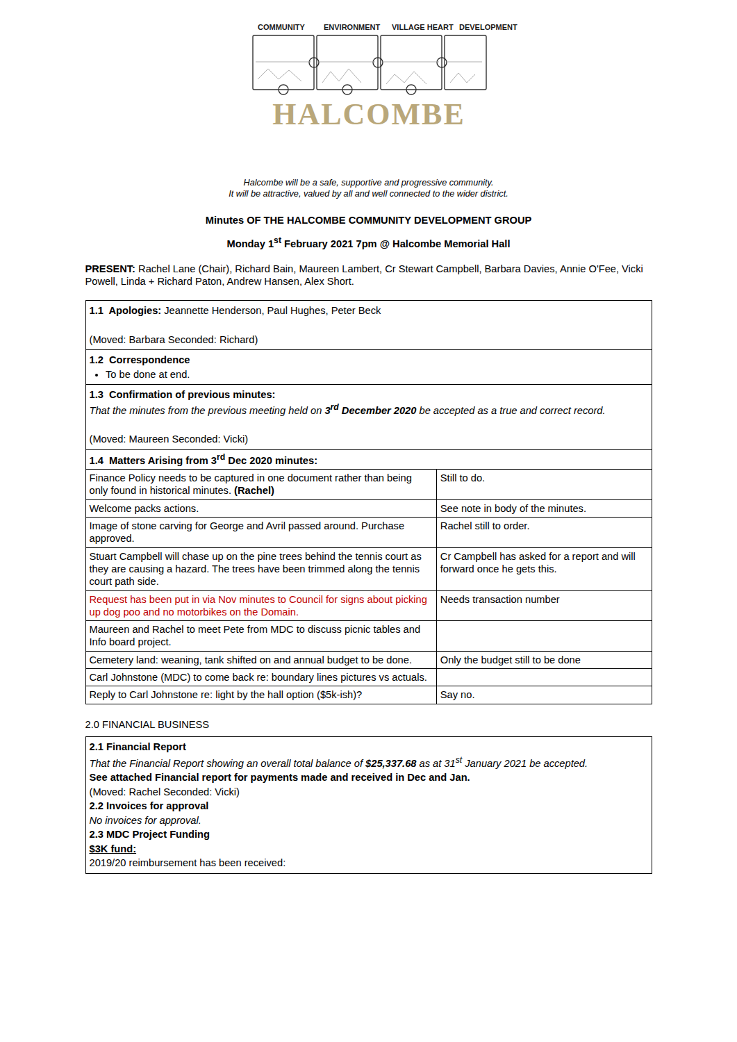COMMUNITY ENVIRONMENT VILLAGE HEART DEVELOPMENT HALCOMBE
Halcombe will be a safe, supportive and progressive community.
It will be attractive, valued by all and well connected to the wider district.
Minutes OF THE HALCOMBE COMMUNITY DEVELOPMENT GROUP
Monday 1st February 2021 7pm @ Halcombe Memorial Hall
PRESENT: Rachel Lane (Chair), Richard Bain, Maureen Lambert, Cr Stewart Campbell, Barbara Davies, Annie O'Fee, Vicki Powell, Linda + Richard Paton, Andrew Hansen, Alex Short.
| 1.1 Apologies: Jeannette Henderson, Paul Hughes, Peter Beck (Moved: Barbara Seconded: Richard) |
| 1.2 Correspondence To be done at end. |
| 1.3 Confirmation of previous minutes: That the minutes from the previous meeting held on 3 rd December 2020 be accepted as a true and correct record. (Moved: Maureen Seconded: Vicki) |
| 1.4 Matters Arising from 3 rd Dec 2020 minutes: |
| Finance Policy needs to be captured in one document rather than being only found in historical minutes. (Rachel) | Still to do. |
| Welcome packs actions. | See note in body of the minutes. |
| Image of stone carving for George and Avril passed around. Purchase approved. | Rachel still to order. |
| Stuart Campbell will chase up on the pine trees behind the tennis court as they are causing a hazard. The trees have been trimmed along the tennis court path side. | Cr Campbell has asked for a report and will forward once he gets this. |
| Request has been put in via Nov minutes to Council for signs about picking up dog poo and no motorbikes on the Domain. | Needs transaction number |
| Maureen and Rachel to meet Pete from MDC to discuss picnic tables and Info board project. | |
| Cemetery land: weaning, tank shifted on and annual budget to be done. | Only the budget still to be done |
| Carl Johnstone (MDC) to come back re: boundary lines pictures vs actuals. | |
| Reply to Carl Johnstone re: light by the hall option ($5k-ish)? | Say no. |
2.0 FINANCIAL BUSINESS
| 2.1 Financial Report That the Financial Report showing an overall total balance of $25,337.68 as at 31 st January 2021 be accepted. See attached Financial report for payments made and received in Dec and Jan. (Moved: Rachel Seconded: Vicki) 2.2 Invoices for approval No invoices for approval. 2.3 MDC Project Funding $3K fund: 2019/20 reimbursement has been received: |